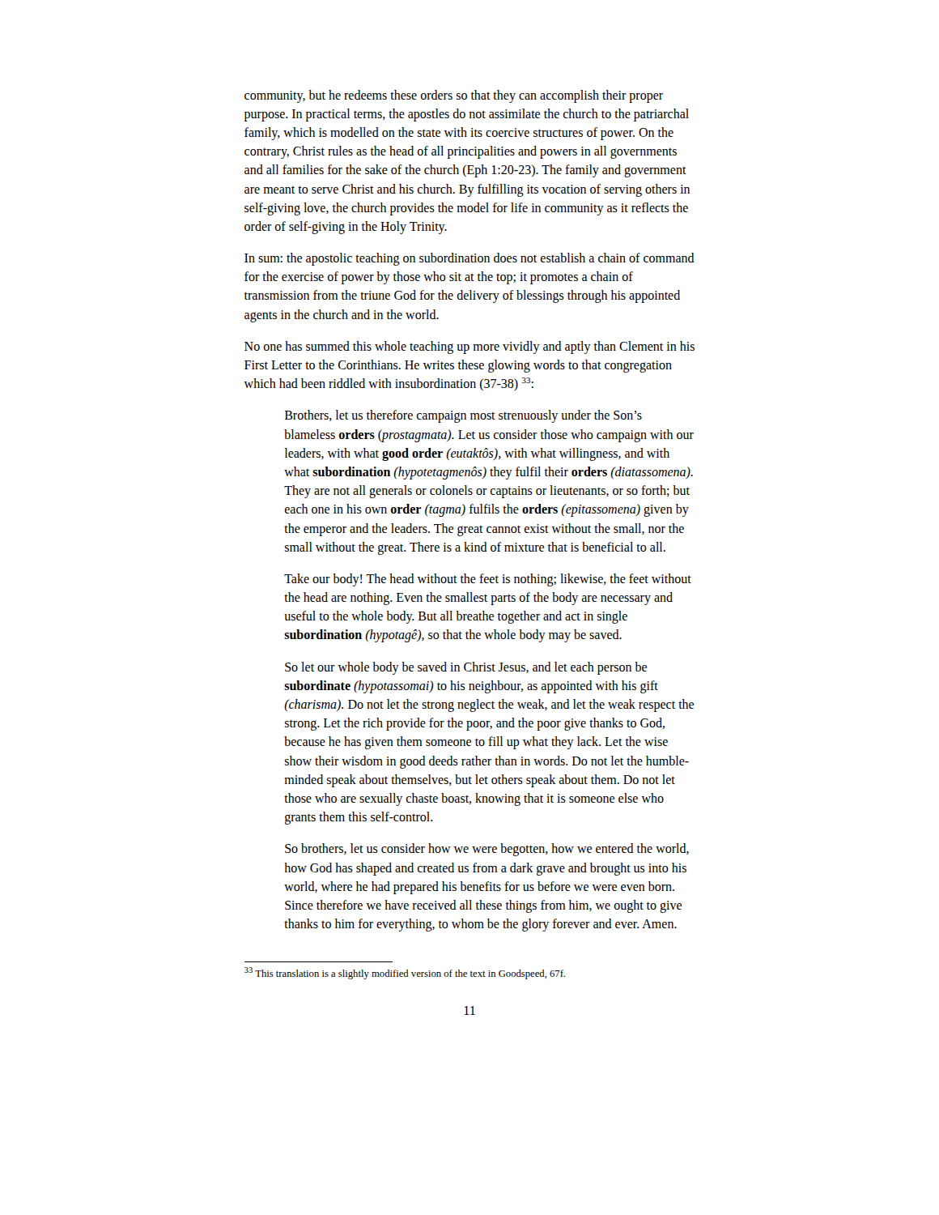community, but he redeems these orders so that they can accomplish their proper purpose. In practical terms, the apostles do not assimilate the church to the patriarchal family, which is modelled on the state with its coercive structures of power. On the contrary, Christ rules as the head of all principalities and powers in all governments and all families for the sake of the church (Eph 1:20-23). The family and government are meant to serve Christ and his church. By fulfilling its vocation of serving others in self-giving love, the church provides the model for life in community as it reflects the order of self-giving in the Holy Trinity.
In sum: the apostolic teaching on subordination does not establish a chain of command for the exercise of power by those who sit at the top; it promotes a chain of transmission from the triune God for the delivery of blessings through his appointed agents in the church and in the world.
No one has summed this whole teaching up more vividly and aptly than Clement in his First Letter to the Corinthians. He writes these glowing words to that congregation which had been riddled with insubordination (37-38) 33:
Brothers, let us therefore campaign most strenuously under the Son’s blameless orders (prostagmata). Let us consider those who campaign with our leaders, with what good order (eutaktôs), with what willingness, and with what subordination (hypotetagmenôs) they fulfil their orders (diatassomena). They are not all generals or colonels or captains or lieutenants, or so forth; but each one in his own order (tagma) fulfils the orders (epitassomena) given by the emperor and the leaders. The great cannot exist without the small, nor the small without the great. There is a kind of mixture that is beneficial to all.
Take our body! The head without the feet is nothing; likewise, the feet without the head are nothing. Even the smallest parts of the body are necessary and useful to the whole body. But all breathe together and act in single subordination (hypotagê), so that the whole body may be saved.
So let our whole body be saved in Christ Jesus, and let each person be subordinate (hypotassomai) to his neighbour, as appointed with his gift (charisma). Do not let the strong neglect the weak, and let the weak respect the strong. Let the rich provide for the poor, and the poor give thanks to God, because he has given them someone to fill up what they lack. Let the wise show their wisdom in good deeds rather than in words. Do not let the humble-minded speak about themselves, but let others speak about them. Do not let those who are sexually chaste boast, knowing that it is someone else who grants them this self-control.
So brothers, let us consider how we were begotten, how we entered the world, how God has shaped and created us from a dark grave and brought us into his world, where he had prepared his benefits for us before we were even born. Since therefore we have received all these things from him, we ought to give thanks to him for everything, to whom be the glory forever and ever. Amen.
33 This translation is a slightly modified version of the text in Goodspeed, 67f.
11